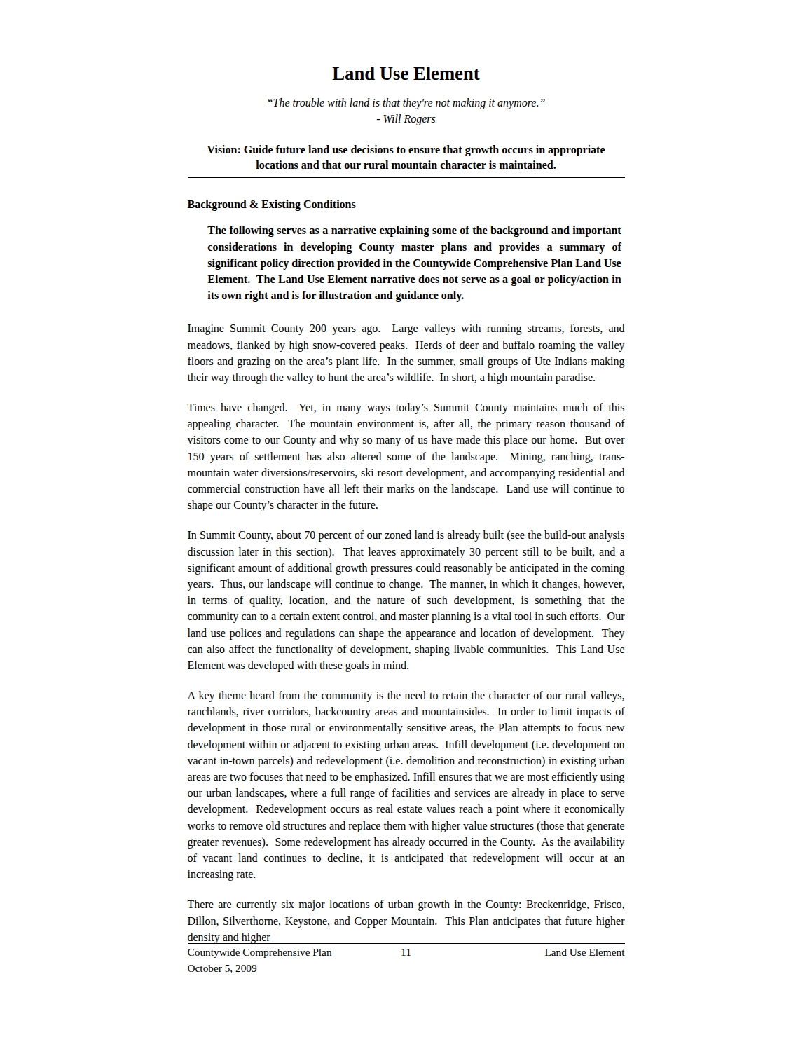Land Use Element
“The trouble with land is that they're not making it anymore.” - Will Rogers
Vision: Guide future land use decisions to ensure that growth occurs in appropriate locations and that our rural mountain character is maintained.
Background & Existing Conditions
The following serves as a narrative explaining some of the background and important considerations in developing County master plans and provides a summary of significant policy direction provided in the Countywide Comprehensive Plan Land Use Element. The Land Use Element narrative does not serve as a goal or policy/action in its own right and is for illustration and guidance only.
Imagine Summit County 200 years ago. Large valleys with running streams, forests, and meadows, flanked by high snow-covered peaks. Herds of deer and buffalo roaming the valley floors and grazing on the area’s plant life. In the summer, small groups of Ute Indians making their way through the valley to hunt the area’s wildlife. In short, a high mountain paradise.
Times have changed. Yet, in many ways today’s Summit County maintains much of this appealing character. The mountain environment is, after all, the primary reason thousand of visitors come to our County and why so many of us have made this place our home. But over 150 years of settlement has also altered some of the landscape. Mining, ranching, trans-mountain water diversions/reservoirs, ski resort development, and accompanying residential and commercial construction have all left their marks on the landscape. Land use will continue to shape our County’s character in the future.
In Summit County, about 70 percent of our zoned land is already built (see the build-out analysis discussion later in this section). That leaves approximately 30 percent still to be built, and a significant amount of additional growth pressures could reasonably be anticipated in the coming years. Thus, our landscape will continue to change. The manner, in which it changes, however, in terms of quality, location, and the nature of such development, is something that the community can to a certain extent control, and master planning is a vital tool in such efforts. Our land use polices and regulations can shape the appearance and location of development. They can also affect the functionality of development, shaping livable communities. This Land Use Element was developed with these goals in mind.
A key theme heard from the community is the need to retain the character of our rural valleys, ranchlands, river corridors, backcountry areas and mountainsides. In order to limit impacts of development in those rural or environmentally sensitive areas, the Plan attempts to focus new development within or adjacent to existing urban areas. Infill development (i.e. development on vacant in-town parcels) and redevelopment (i.e. demolition and reconstruction) in existing urban areas are two focuses that need to be emphasized. Infill ensures that we are most efficiently using our urban landscapes, where a full range of facilities and services are already in place to serve development. Redevelopment occurs as real estate values reach a point where it economically works to remove old structures and replace them with higher value structures (those that generate greater revenues). Some redevelopment has already occurred in the County. As the availability of vacant land continues to decline, it is anticipated that redevelopment will occur at an increasing rate.
There are currently six major locations of urban growth in the County: Breckenridge, Frisco, Dillon, Silverthorne, Keystone, and Copper Mountain. This Plan anticipates that future higher density and higher
| Countywide Comprehensive Plan October 5, 2009 | 11 | Land Use Element |